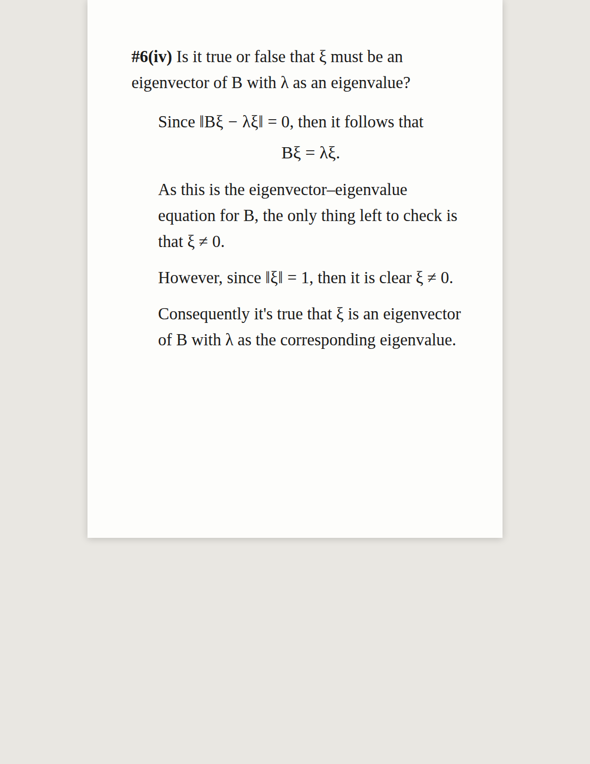#6(iv) Is it true or false that ξ must be an eigenvector of B with λ as an eigenvalue?
Since ‖Bξ − λξ‖ = 0, then it follows that
Bξ = λξ.
As this is the eigenvector–eigenvalue equation for B, the only thing left to check is that ξ ≠ 0.
However, since ‖ξ‖ = 1, then it is clear ξ ≠ 0.
Consequently it's true that ξ is an eigenvector of B with λ as the corresponding eigenvalue.